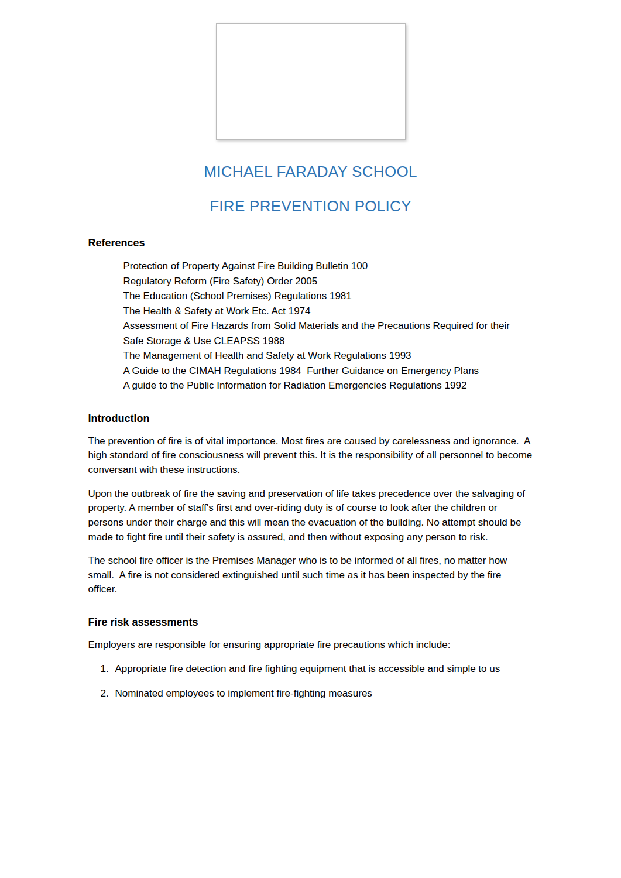MICHAEL FARADAY SCHOOLFIRE PREVENTION POLICY
References
Protection of Property Against Fire Building Bulletin 100
Regulatory Reform (Fire Safety) Order 2005
The Education (School Premises) Regulations 1981
The Health & Safety at Work Etc. Act 1974
Assessment of Fire Hazards from Solid Materials and the Precautions Required for their Safe Storage & Use CLEAPSS 1988
The Management of Health and Safety at Work Regulations 1993
A Guide to the CIMAH Regulations 1984 Further Guidance on Emergency Plans
A guide to the Public Information for Radiation Emergencies Regulations 1992
Introduction
The prevention of fire is of vital importance. Most fires are caused by carelessness and ignorance. A high standard of fire consciousness will prevent this. It is the responsibility of all personnel to become conversant with these instructions.
Upon the outbreak of fire the saving and preservation of life takes precedence over the salvaging of property. A member of staff's first and over-riding duty is of course to look after the children or persons under their charge and this will mean the evacuation of the building. No attempt should be made to fight fire until their safety is assured, and then without exposing any person to risk.
The school fire officer is the Premises Manager who is to be informed of all fires, no matter how small. A fire is not considered extinguished until such time as it has been inspected by the fire officer.
Fire risk assessments
Employers are responsible for ensuring appropriate fire precautions which include:
Appropriate fire detection and fire fighting equipment that is accessible and simple to us
Nominated employees to implement fire-fighting measures